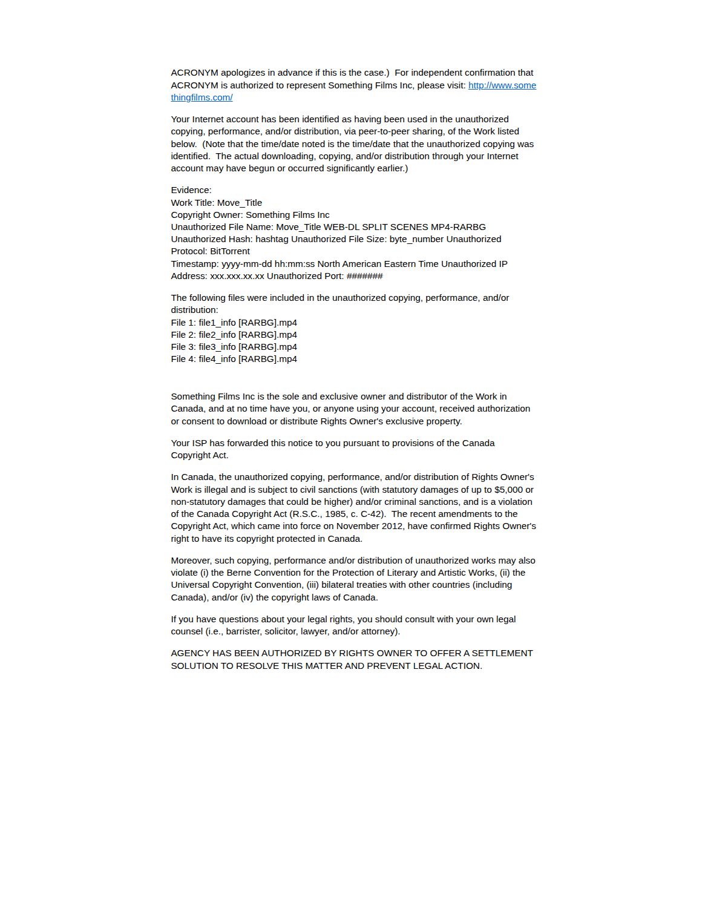ACRONYM apologizes in advance if this is the case.) For independent confirmation that ACRONYM is authorized to represent Something Films Inc, please visit: http://www.somethingfilms.com/
Your Internet account has been identified as having been used in the unauthorized copying, performance, and/or distribution, via peer-to-peer sharing, of the Work listed below. (Note that the time/date noted is the time/date that the unauthorized copying was identified. The actual downloading, copying, and/or distribution through your Internet account may have begun or occurred significantly earlier.)
Evidence:
Work Title: Move_Title
Copyright Owner: Something Films Inc
Unauthorized File Name: Move_Title WEB-DL SPLIT SCENES MP4-RARBG Unauthorized Hash: hashtag Unauthorized File Size: byte_number Unauthorized Protocol: BitTorrent
Timestamp: yyyy-mm-dd hh:mm:ss North American Eastern Time Unauthorized IP Address: xxx.xxx.xx.xx Unauthorized Port: #######
The following files were included in the unauthorized copying, performance, and/or distribution:
File 1: file1_info [RARBG].mp4
File 2: file2_info [RARBG].mp4
File 3: file3_info [RARBG].mp4
File 4: file4_info [RARBG].mp4
Something Films Inc is the sole and exclusive owner and distributor of the Work in Canada, and at no time have you, or anyone using your account, received authorization or consent to download or distribute Rights Owner's exclusive property.
Your ISP has forwarded this notice to you pursuant to provisions of the Canada Copyright Act.
In Canada, the unauthorized copying, performance, and/or distribution of Rights Owner's Work is illegal and is subject to civil sanctions (with statutory damages of up to $5,000 or non-statutory damages that could be higher) and/or criminal sanctions, and is a violation of the Canada Copyright Act (R.S.C., 1985, c. C-42). The recent amendments to the Copyright Act, which came into force on November 2012, have confirmed Rights Owner's right to have its copyright protected in Canada.
Moreover, such copying, performance and/or distribution of unauthorized works may also violate (i) the Berne Convention for the Protection of Literary and Artistic Works, (ii) the Universal Copyright Convention, (iii) bilateral treaties with other countries (including Canada), and/or (iv) the copyright laws of Canada.
If you have questions about your legal rights, you should consult with your own legal counsel (i.e., barrister, solicitor, lawyer, and/or attorney).
Agency has been authorized by Rights Owner to offer a settlement solution to resolve this matter and prevent legal action.